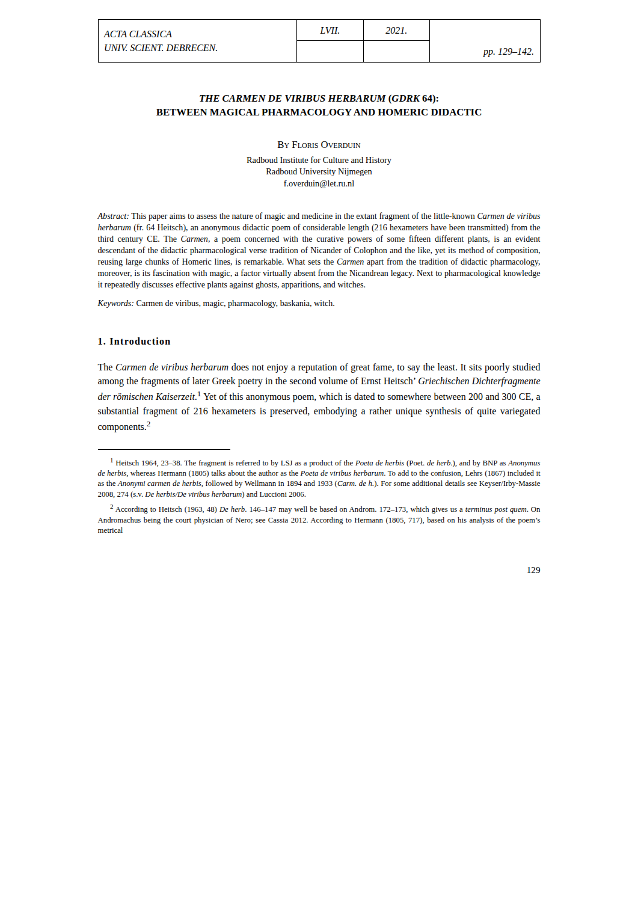| ACTA CLASSICA UNIV. SCIENT. DEBRECEN. | LVII. | 2021. | pp. 129–142. |
THE CARMEN DE VIRIBUS HERBARUM (GDRK 64):
BETWEEN MAGICAL PHARMACOLOGY AND HOMERIC DIDACTIC
By Floris Overduin
Radboud Institute for Culture and History
Radboud University Nijmegen
f.overduin@let.ru.nl
Abstract: This paper aims to assess the nature of magic and medicine in the extant fragment of the little-known Carmen de viribus herbarum (fr. 64 Heitsch), an anonymous didactic poem of considerable length (216 hexameters have been transmitted) from the third century CE. The Carmen, a poem concerned with the curative powers of some fifteen different plants, is an evident descendant of the didactic pharmacological verse tradition of Nicander of Colophon and the like, yet its method of composition, reusing large chunks of Homeric lines, is remarkable. What sets the Carmen apart from the tradition of didactic pharmacology, moreover, is its fascination with magic, a factor virtually absent from the Nicandrean legacy. Next to pharmacological knowledge it repeatedly discusses effective plants against ghosts, apparitions, and witches.
Keywords: Carmen de viribus, magic, pharmacology, baskania, witch.
1. Introduction
The Carmen de viribus herbarum does not enjoy a reputation of great fame, to say the least. It sits poorly studied among the fragments of later Greek poetry in the second volume of Ernst Heitsch’ Griechischen Dichterfragmente der römischen Kaiserzeit.1 Yet of this anonymous poem, which is dated to somewhere between 200 and 300 CE, a substantial fragment of 216 hexameters is preserved, embodying a rather unique synthesis of quite variegated components.2
1 Heitsch 1964, 23–38. The fragment is referred to by LSJ as a product of the Poeta de herbis (Poet. de herb.), and by BNP as Anonymus de herbis, whereas Hermann (1805) talks about the author as the Poeta de viribus herbarum. To add to the confusion, Lehrs (1867) included it as the Anonymi carmen de herbis, followed by Wellmann in 1894 and 1933 (Carm. de h.). For some additional details see Keyser/Irby-Massie 2008, 274 (s.v. De herbis/De viribus herbarum) and Luccioni 2006.
2 According to Heitsch (1963, 48) De herb. 146–147 may well be based on Androm. 172–173, which gives us a terminus post quem. On Andromachus being the court physician of Nero; see Cassia 2012. According to Hermann (1805, 717), based on his analysis of the poem’s metrical
129